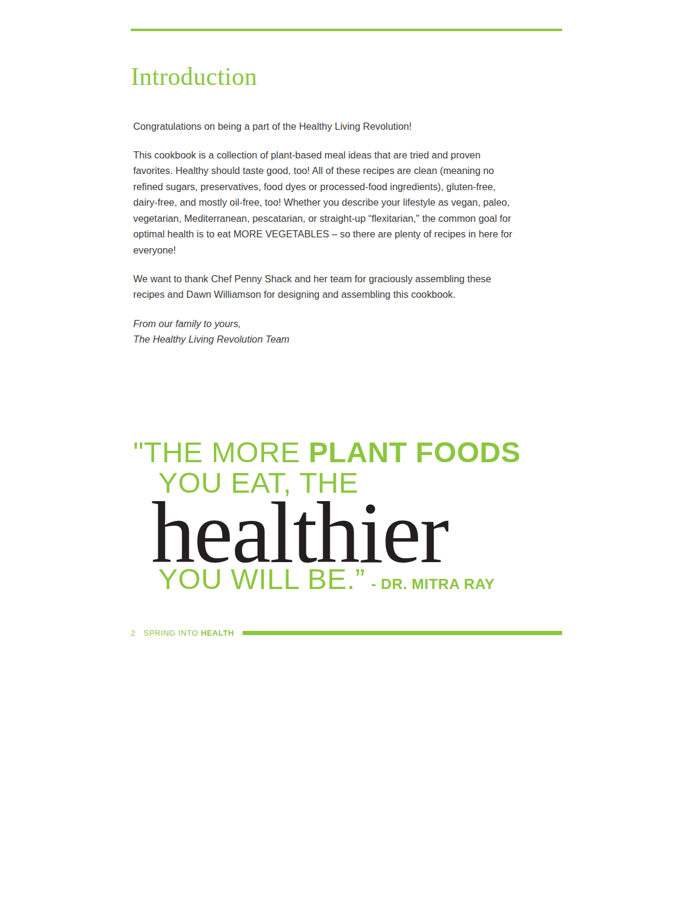Introduction
Congratulations on being a part of the Healthy Living Revolution!
This cookbook is a collection of plant-based meal ideas that are tried and proven favorites. Healthy should taste good, too! All of these recipes are clean (meaning no refined sugars, preservatives, food dyes or processed-food ingredients), gluten-free, dairy-free, and mostly oil-free, too! Whether you describe your lifestyle as vegan, paleo, vegetarian, Mediterranean, pescatarian, or straight-up “flexitarian," the common goal for optimal health is to eat MORE VEGETABLES – so there are plenty of recipes in here for everyone!
We want to thank Chef Penny Shack and her team for graciously assembling these recipes and Dawn Williamson for designing and assembling this cookbook.
From our family to yours,
The Healthy Living Revolution Team
"THE MORE PLANT FOODS
YOU EAT, THE
healthier
YOU WILL BE.” - Dr. Mitra Ray
2 Spring into Health